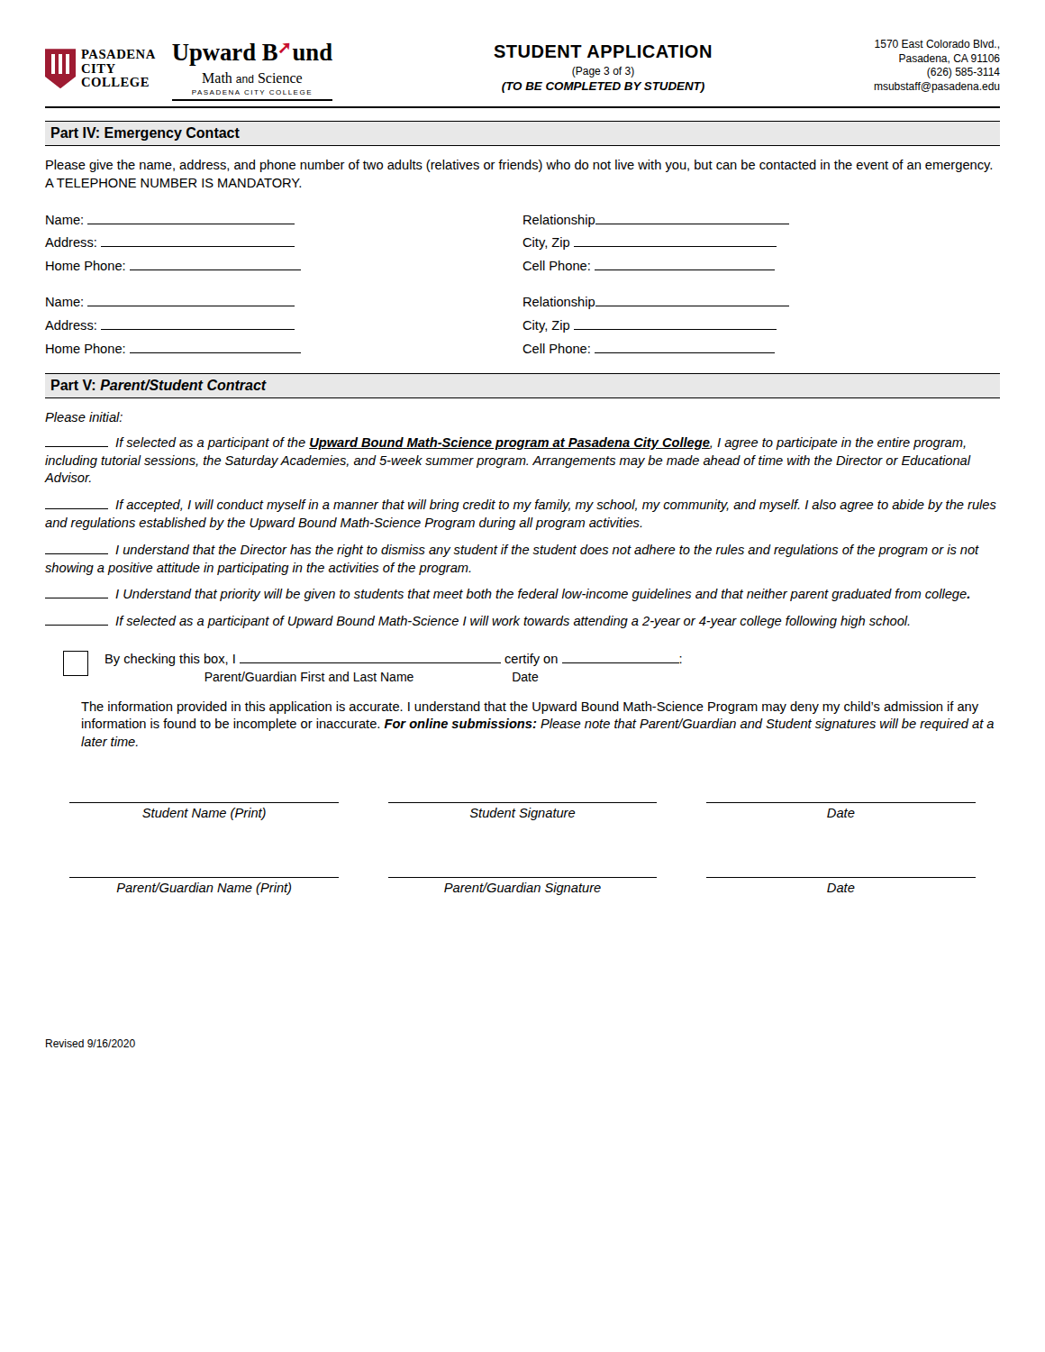PASADENA
CITY
COLLEGE
Upward B➚und
Math and Science
PASADENA CITY COLLEGE
STUDENT APPLICATION
(Page 3 of 3)
(TO BE COMPLETED BY STUDENT)
1570 East Colorado Blvd.,
Pasadena, CA 91106
(626) 585-3114
msubstaff@pasadena.edu
Part IV: Emergency Contact
Please give the name, address, and phone number of two adults (relatives or friends) who do not live with you, but can be contacted in the event of an emergency. A TELEPHONE NUMBER IS MANDATORY.
| Name: | Relationship |
| Address: | City, Zip |
| Home Phone: | Cell Phone: |
| Name: | Relationship |
| Address: | City, Zip |
| Home Phone: | Cell Phone: |
Part V: Parent/Student Contract
Please initial:
If selected as a participant of the Upward Bound Math-Science program at Pasadena City College, I agree to participate in the entire program, including tutorial sessions, the Saturday Academies, and 5-week summer program. Arrangements may be made ahead of time with the Director or Educational Advisor.
If accepted, I will conduct myself in a manner that will bring credit to my family, my school, my community, and myself. I also agree to abide by the rules and regulations established by the Upward Bound Math-Science Program during all program activities.
I understand that the Director has the right to dismiss any student if the student does not adhere to the rules and regulations of the program or is not showing a positive attitude in participating in the activities of the program.
I Understand that priority will be given to students that meet both the federal low-income guidelines and that neither parent graduated from college.
If selected as a participant of Upward Bound Math-Science I will work towards attending a 2-year or 4-year college following high school.
By checking this box, I certify on :
Parent/Guardian First and Last Name
Date
The information provided in this application is accurate. I understand that the Upward Bound Math-Science Program may deny my child’s admission if any information is found to be incomplete or inaccurate. For online submissions: Please note that Parent/Guardian and Student signatures will be required at a later time.
| Student Name (Print) | Student Signature | Date |
| Parent/Guardian Name (Print) | Parent/Guardian Signature | Date |
Revised 9/16/2020